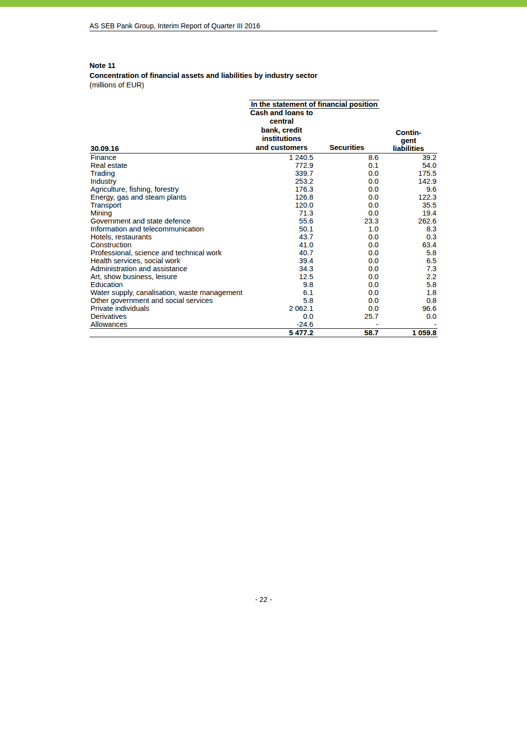AS SEB Pank Group, Interim Report of Quarter III 2016
Note 11
Concentration of financial assets and liabilities by industry sector
(millions of EUR)
| | In the statement of financial position | Contin- gent liabilities |
| 30.09.16 | Cash and loans to central bank, credit institutions and customers | Securities |
| Finance | 1 240.5 | 8.6 | 39.2 |
| Real estate | 772.9 | 0.1 | 54.0 |
| Trading | 339.7 | 0.0 | 175.5 |
| Industry | 253.2 | 0.0 | 142.9 |
| Agriculture, fishing, forestry | 176.3 | 0.0 | 9.6 |
| Energy, gas and steam plants | 126.8 | 0.0 | 122.3 |
| Transport | 120.0 | 0.0 | 35.5 |
| Mining | 71.3 | 0.0 | 19.4 |
| Government and state defence | 55.6 | 23.3 | 262.6 |
| Information and telecommunication | 50.1 | 1.0 | 8.3 |
| Hotels, restaurants | 43.7 | 0.0 | 0.3 |
| Construction | 41.0 | 0.0 | 63.4 |
| Professional, science and technical work | 40.7 | 0.0 | 5.8 |
| Health services, social work | 39.4 | 0.0 | 6.5 |
| Administration and assistance | 34.3 | 0.0 | 7.3 |
| Art, show business, leisure | 12.5 | 0.0 | 2.2 |
| Education | 9.8 | 0.0 | 5.8 |
| Water supply, canalisation, waste management | 6.1 | 0.0 | 1.8 |
| Other government and social services | 5.8 | 0.0 | 0.8 |
| Private individuals | 2 062.1 | 0.0 | 96.6 |
| Derivatives | 0.0 | 25.7 | 0.0 |
| Allowances | -24.6 | - | - |
| | 5 477.2 | 58.7 | 1 059.8 |
- 22 -